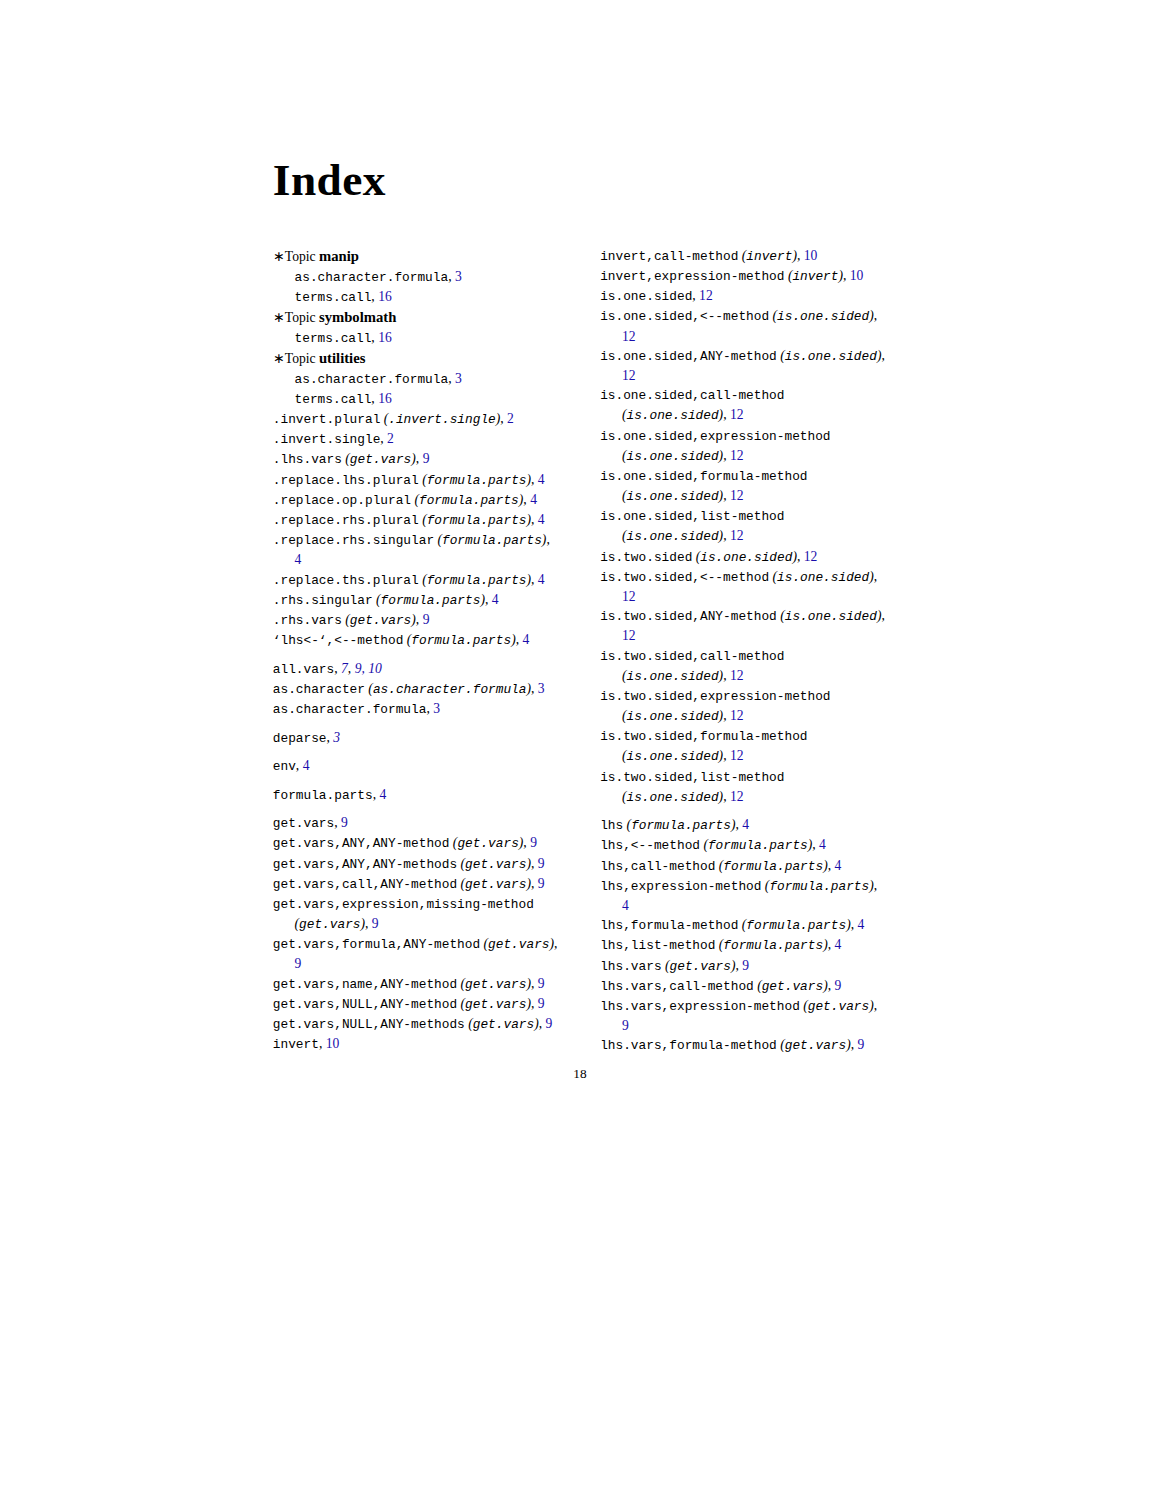Index
∗Topic manip
as.character.formula, 3
terms.call, 16
∗Topic symbolmath
terms.call, 16
∗Topic utilities
as.character.formula, 3
terms.call, 16
.invert.plural (.invert.single), 2
.invert.single, 2
.lhs.vars (get.vars), 9
.replace.lhs.plural (formula.parts), 4
.replace.op.plural (formula.parts), 4
.replace.rhs.plural (formula.parts), 4
.replace.rhs.singular (formula.parts), 4
.replace.ths.plural (formula.parts), 4
.rhs.singular (formula.parts), 4
.rhs.vars (get.vars), 9
‘lhs<-‘,<--method (formula.parts), 4
all.vars, 7, 9, 10
as.character (as.character.formula), 3
as.character.formula, 3
deparse, 3
env, 4
formula.parts, 4
get.vars, 9
get.vars,ANY,ANY-method (get.vars), 9
get.vars,ANY,ANY-methods (get.vars), 9
get.vars,call,ANY-method (get.vars), 9
get.vars,expression,missing-method
(get.vars), 9
get.vars,formula,ANY-method (get.vars),
9
get.vars,name,ANY-method (get.vars), 9
get.vars,NULL,ANY-method (get.vars), 9
get.vars,NULL,ANY-methods (get.vars), 9
invert, 10
invert,call-method (invert), 10
invert,expression-method (invert), 10
is.one.sided, 12
is.one.sided,<--method (is.one.sided),
12
is.one.sided,ANY-method (is.one.sided),
12
is.one.sided,call-method
(is.one.sided), 12
is.one.sided,expression-method
(is.one.sided), 12
is.one.sided,formula-method
(is.one.sided), 12
is.one.sided,list-method
(is.one.sided), 12
is.two.sided (is.one.sided), 12
is.two.sided,<--method (is.one.sided),
12
is.two.sided,ANY-method (is.one.sided),
12
is.two.sided,call-method
(is.one.sided), 12
is.two.sided,expression-method
(is.one.sided), 12
is.two.sided,formula-method
(is.one.sided), 12
is.two.sided,list-method
(is.one.sided), 12
lhs (formula.parts), 4
lhs,<--method (formula.parts), 4
lhs,call-method (formula.parts), 4
lhs,expression-method (formula.parts), 4
lhs,formula-method (formula.parts), 4
lhs,list-method (formula.parts), 4
lhs.vars (get.vars), 9
lhs.vars,call-method (get.vars), 9
lhs.vars,expression-method (get.vars), 9
lhs.vars,formula-method (get.vars), 9
18